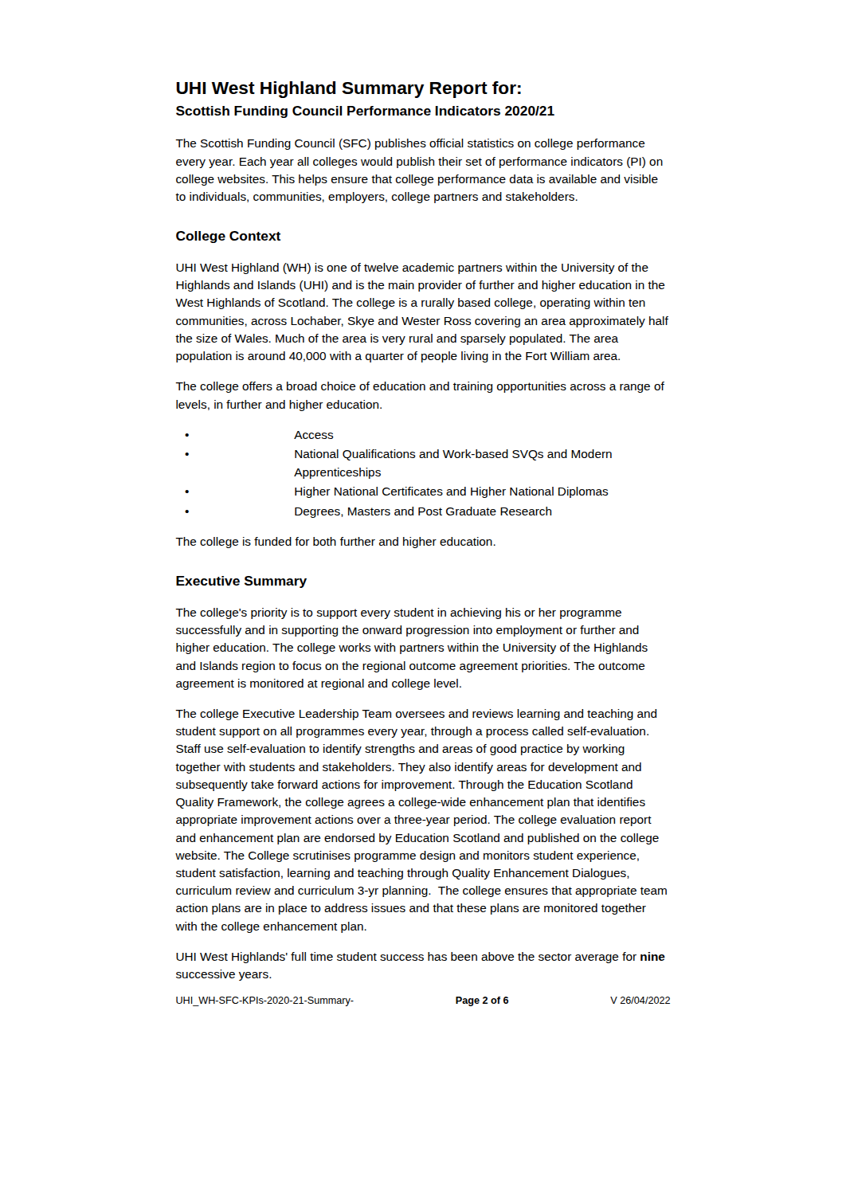UHI West Highland Summary Report for:
Scottish Funding Council Performance Indicators 2020/21
The Scottish Funding Council (SFC) publishes official statistics on college performance every year. Each year all colleges would publish their set of performance indicators (PI) on college websites. This helps ensure that college performance data is available and visible to individuals, communities, employers, college partners and stakeholders.
College Context
UHI West Highland (WH) is one of twelve academic partners within the University of the Highlands and Islands (UHI) and is the main provider of further and higher education in the West Highlands of Scotland. The college is a rurally based college, operating within ten communities, across Lochaber, Skye and Wester Ross covering an area approximately half the size of Wales. Much of the area is very rural and sparsely populated. The area population is around 40,000 with a quarter of people living in the Fort William area.
The college offers a broad choice of education and training opportunities across a range of levels, in further and higher education.
Access
National Qualifications and Work-based SVQs and Modern Apprenticeships
Higher National Certificates and Higher National Diplomas
Degrees, Masters and Post Graduate Research
The college is funded for both further and higher education.
Executive Summary
The college's priority is to support every student in achieving his or her programme successfully and in supporting the onward progression into employment or further and higher education. The college works with partners within the University of the Highlands and Islands region to focus on the regional outcome agreement priorities. The outcome agreement is monitored at regional and college level.
The college Executive Leadership Team oversees and reviews learning and teaching and student support on all programmes every year, through a process called self-evaluation. Staff use self-evaluation to identify strengths and areas of good practice by working together with students and stakeholders. They also identify areas for development and subsequently take forward actions for improvement. Through the Education Scotland Quality Framework, the college agrees a college-wide enhancement plan that identifies appropriate improvement actions over a three-year period. The college evaluation report and enhancement plan are endorsed by Education Scotland and published on the college website. The College scrutinises programme design and monitors student experience, student satisfaction, learning and teaching through Quality Enhancement Dialogues, curriculum review and curriculum 3-yr planning. The college ensures that appropriate team action plans are in place to address issues and that these plans are monitored together with the college enhancement plan.
UHI West Highlands' full time student success has been above the sector average for nine successive years.
UHI_WH-SFC-KPIs-2020-21-Summary- Page 2 of 6 V 26/04/2022